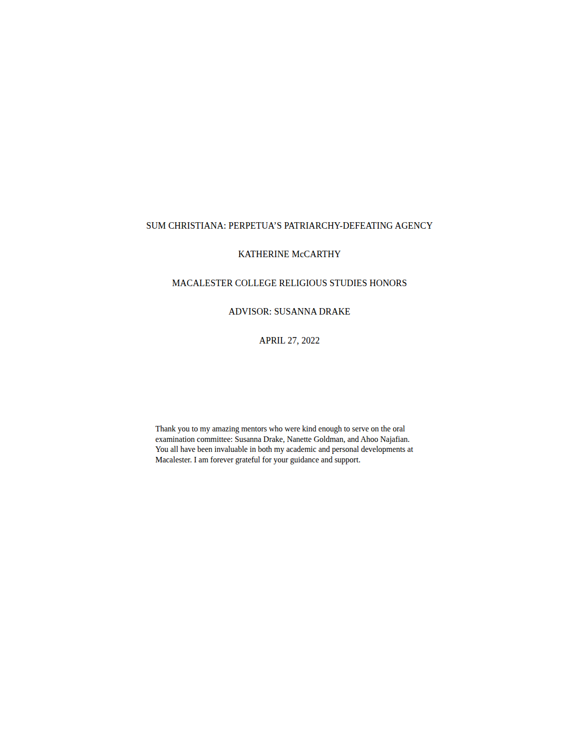SUM CHRISTIANA: PERPETUA’S PATRIARCHY-DEFEATING AGENCY
KATHERINE McCARTHY
MACALESTER COLLEGE RELIGIOUS STUDIES HONORS
ADVISOR: SUSANNA DRAKE
APRIL 27, 2022
Thank you to my amazing mentors who were kind enough to serve on the oral examination committee: Susanna Drake, Nanette Goldman, and Ahoo Najafian. You all have been invaluable in both my academic and personal developments at Macalester. I am forever grateful for your guidance and support.